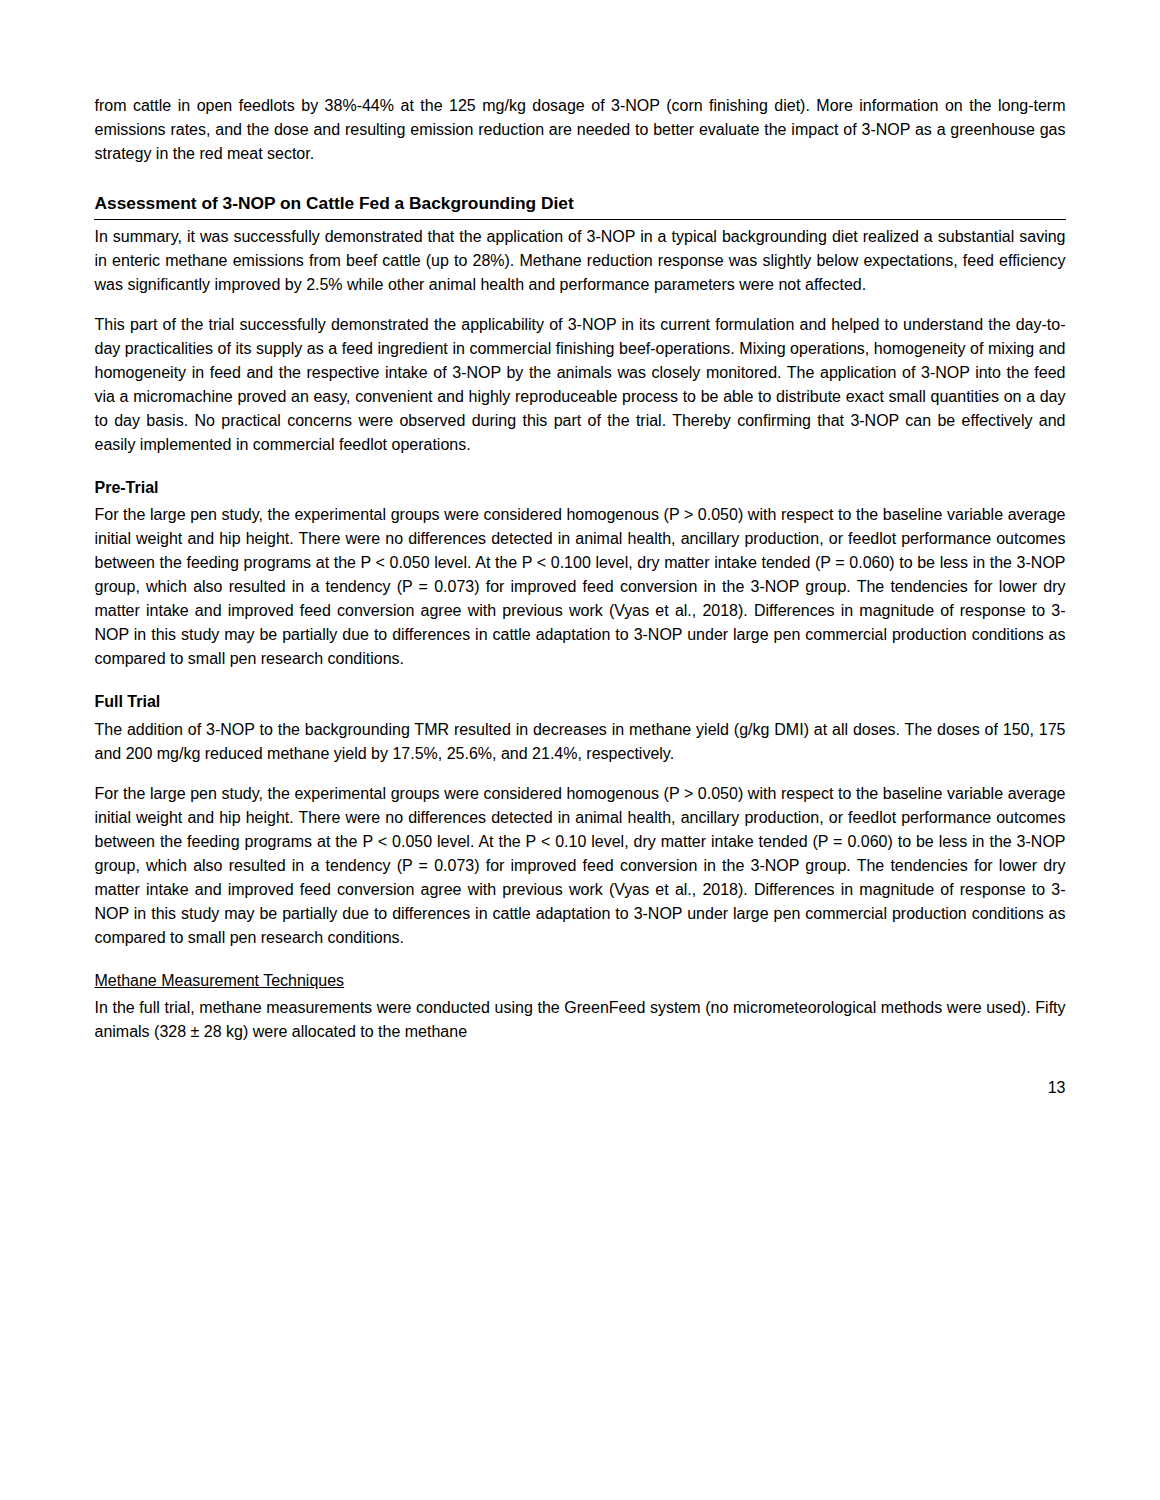from cattle in open feedlots by 38%-44% at the 125 mg/kg dosage of 3-NOP (corn finishing diet). More information on the long-term emissions rates, and the dose and resulting emission reduction are needed to better evaluate the impact of 3-NOP as a greenhouse gas strategy in the red meat sector.
Assessment of 3-NOP on Cattle Fed a Backgrounding Diet
In summary, it was successfully demonstrated that the application of 3-NOP in a typical backgrounding diet realized a substantial saving in enteric methane emissions from beef cattle (up to 28%). Methane reduction response was slightly below expectations, feed efficiency was significantly improved by 2.5% while other animal health and performance parameters were not affected.
This part of the trial successfully demonstrated the applicability of 3-NOP in its current formulation and helped to understand the day-to-day practicalities of its supply as a feed ingredient in commercial finishing beef-operations. Mixing operations, homogeneity of mixing and homogeneity in feed and the respective intake of 3-NOP by the animals was closely monitored. The application of 3-NOP into the feed via a micromachine proved an easy, convenient and highly reproduceable process to be able to distribute exact small quantities on a day to day basis. No practical concerns were observed during this part of the trial. Thereby confirming that 3-NOP can be effectively and easily implemented in commercial feedlot operations.
Pre-Trial
For the large pen study, the experimental groups were considered homogenous (P > 0.050) with respect to the baseline variable average initial weight and hip height. There were no differences detected in animal health, ancillary production, or feedlot performance outcomes between the feeding programs at the P < 0.050 level. At the P < 0.100 level, dry matter intake tended (P = 0.060) to be less in the 3-NOP group, which also resulted in a tendency (P = 0.073) for improved feed conversion in the 3-NOP group. The tendencies for lower dry matter intake and improved feed conversion agree with previous work (Vyas et al., 2018). Differences in magnitude of response to 3-NOP in this study may be partially due to differences in cattle adaptation to 3-NOP under large pen commercial production conditions as compared to small pen research conditions.
Full Trial
The addition of 3-NOP to the backgrounding TMR resulted in decreases in methane yield (g/kg DMI) at all doses. The doses of 150, 175 and 200 mg/kg reduced methane yield by 17.5%, 25.6%, and 21.4%, respectively.
For the large pen study, the experimental groups were considered homogenous (P > 0.050) with respect to the baseline variable average initial weight and hip height. There were no differences detected in animal health, ancillary production, or feedlot performance outcomes between the feeding programs at the P < 0.050 level. At the P < 0.10 level, dry matter intake tended (P = 0.060) to be less in the 3-NOP group, which also resulted in a tendency (P = 0.073) for improved feed conversion in the 3-NOP group. The tendencies for lower dry matter intake and improved feed conversion agree with previous work (Vyas et al., 2018). Differences in magnitude of response to 3-NOP in this study may be partially due to differences in cattle adaptation to 3-NOP under large pen commercial production conditions as compared to small pen research conditions.
Methane Measurement Techniques
In the full trial, methane measurements were conducted using the GreenFeed system (no micrometeorological methods were used). Fifty animals (328 ± 28 kg) were allocated to the methane
13